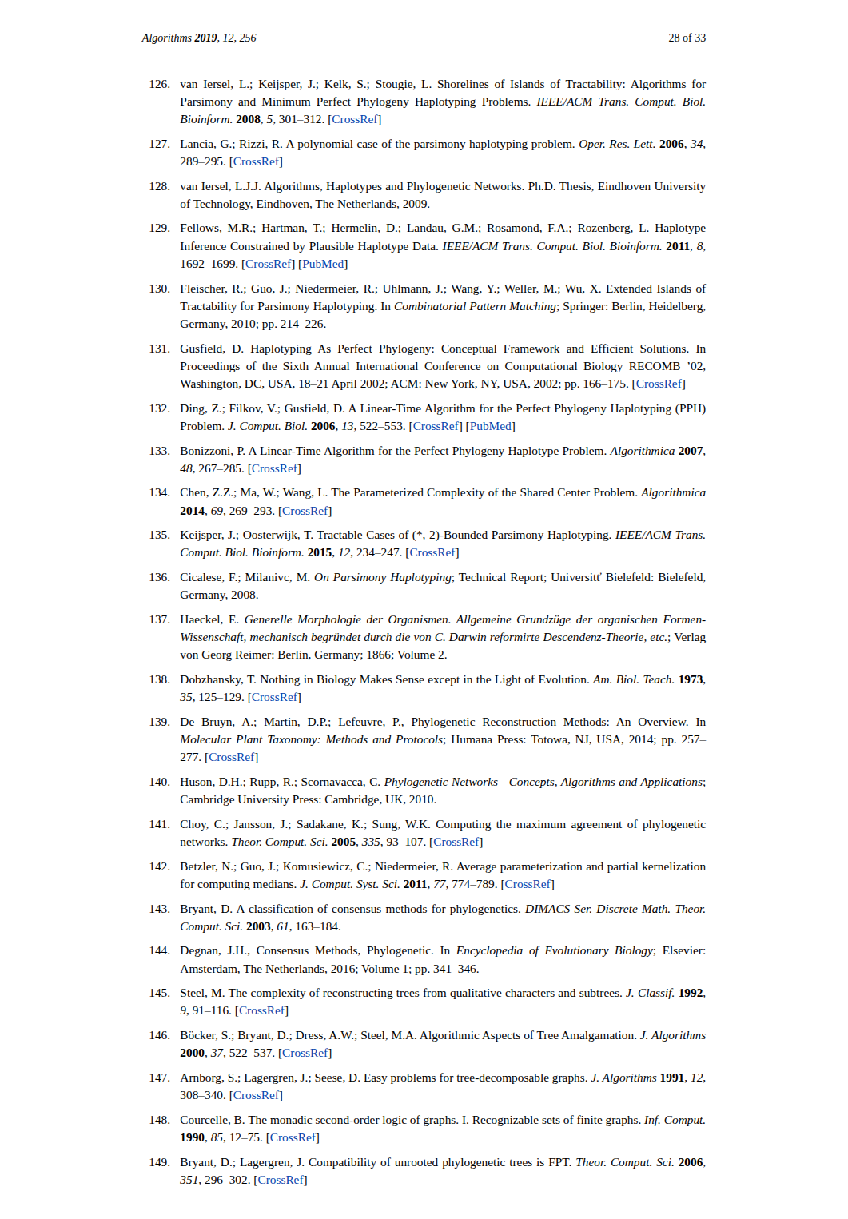Algorithms 2019, 12, 256 28 of 33
126. van Iersel, L.; Keijsper, J.; Kelk, S.; Stougie, L. Shorelines of Islands of Tractability: Algorithms for Parsimony and Minimum Perfect Phylogeny Haplotyping Problems. IEEE/ACM Trans. Comput. Biol. Bioinform. 2008, 5, 301–312. [CrossRef]
127. Lancia, G.; Rizzi, R. A polynomial case of the parsimony haplotyping problem. Oper. Res. Lett. 2006, 34, 289–295. [CrossRef]
128. van Iersel, L.J.J. Algorithms, Haplotypes and Phylogenetic Networks. Ph.D. Thesis, Eindhoven University of Technology, Eindhoven, The Netherlands, 2009.
129. Fellows, M.R.; Hartman, T.; Hermelin, D.; Landau, G.M.; Rosamond, F.A.; Rozenberg, L. Haplotype Inference Constrained by Plausible Haplotype Data. IEEE/ACM Trans. Comput. Biol. Bioinform. 2011, 8, 1692–1699. [CrossRef] [PubMed]
130. Fleischer, R.; Guo, J.; Niedermeier, R.; Uhlmann, J.; Wang, Y.; Weller, M.; Wu, X. Extended Islands of Tractability for Parsimony Haplotyping. In Combinatorial Pattern Matching; Springer: Berlin, Heidelberg, Germany, 2010; pp. 214–226.
131. Gusfield, D. Haplotyping As Perfect Phylogeny: Conceptual Framework and Efficient Solutions. In Proceedings of the Sixth Annual International Conference on Computational Biology RECOMB ’02, Washington, DC, USA, 18–21 April 2002; ACM: New York, NY, USA, 2002; pp. 166–175. [CrossRef]
132. Ding, Z.; Filkov, V.; Gusfield, D. A Linear-Time Algorithm for the Perfect Phylogeny Haplotyping (PPH) Problem. J. Comput. Biol. 2006, 13, 522–553. [CrossRef] [PubMed]
133. Bonizzoni, P. A Linear-Time Algorithm for the Perfect Phylogeny Haplotype Problem. Algorithmica 2007, 48, 267–285. [CrossRef]
134. Chen, Z.Z.; Ma, W.; Wang, L. The Parameterized Complexity of the Shared Center Problem. Algorithmica 2014, 69, 269–293. [CrossRef]
135. Keijsper, J.; Oosterwijk, T. Tractable Cases of (*, 2)-Bounded Parsimony Haplotyping. IEEE/ACM Trans. Comput. Biol. Bioinform. 2015, 12, 234–247. [CrossRef]
136. Cicalese, F.; Milanivc, M. On Parsimony Haplotyping; Technical Report; Universitť Bielefeld: Bielefeld, Germany, 2008.
137. Haeckel, E. Generelle Morphologie der Organismen. Allgemeine Grundzüge der organischen Formen-Wissenschaft, mechanisch begründet durch die von C. Darwin reformirte Descendenz-Theorie, etc.; Verlag von Georg Reimer: Berlin, Germany; 1866; Volume 2.
138. Dobzhansky, T. Nothing in Biology Makes Sense except in the Light of Evolution. Am. Biol. Teach. 1973, 35, 125–129. [CrossRef]
139. De Bruyn, A.; Martin, D.P.; Lefeuvre, P., Phylogenetic Reconstruction Methods: An Overview. In Molecular Plant Taxonomy: Methods and Protocols; Humana Press: Totowa, NJ, USA, 2014; pp. 257–277. [CrossRef]
140. Huson, D.H.; Rupp, R.; Scornavacca, C. Phylogenetic Networks—Concepts, Algorithms and Applications; Cambridge University Press: Cambridge, UK, 2010.
141. Choy, C.; Jansson, J.; Sadakane, K.; Sung, W.K. Computing the maximum agreement of phylogenetic networks. Theor. Comput. Sci. 2005, 335, 93–107. [CrossRef]
142. Betzler, N.; Guo, J.; Komusiewicz, C.; Niedermeier, R. Average parameterization and partial kernelization for computing medians. J. Comput. Syst. Sci. 2011, 77, 774–789. [CrossRef]
143. Bryant, D. A classification of consensus methods for phylogenetics. DIMACS Ser. Discrete Math. Theor. Comput. Sci. 2003, 61, 163–184.
144. Degnan, J.H., Consensus Methods, Phylogenetic. In Encyclopedia of Evolutionary Biology; Elsevier: Amsterdam, The Netherlands, 2016; Volume 1; pp. 341–346.
145. Steel, M. The complexity of reconstructing trees from qualitative characters and subtrees. J. Classif. 1992, 9, 91–116. [CrossRef]
146. Böcker, S.; Bryant, D.; Dress, A.W.; Steel, M.A. Algorithmic Aspects of Tree Amalgamation. J. Algorithms 2000, 37, 522–537. [CrossRef]
147. Arnborg, S.; Lagergren, J.; Seese, D. Easy problems for tree-decomposable graphs. J. Algorithms 1991, 12, 308–340. [CrossRef]
148. Courcelle, B. The monadic second-order logic of graphs. I. Recognizable sets of finite graphs. Inf. Comput. 1990, 85, 12–75. [CrossRef]
149. Bryant, D.; Lagergren, J. Compatibility of unrooted phylogenetic trees is FPT. Theor. Comput. Sci. 2006, 351, 296–302. [CrossRef]